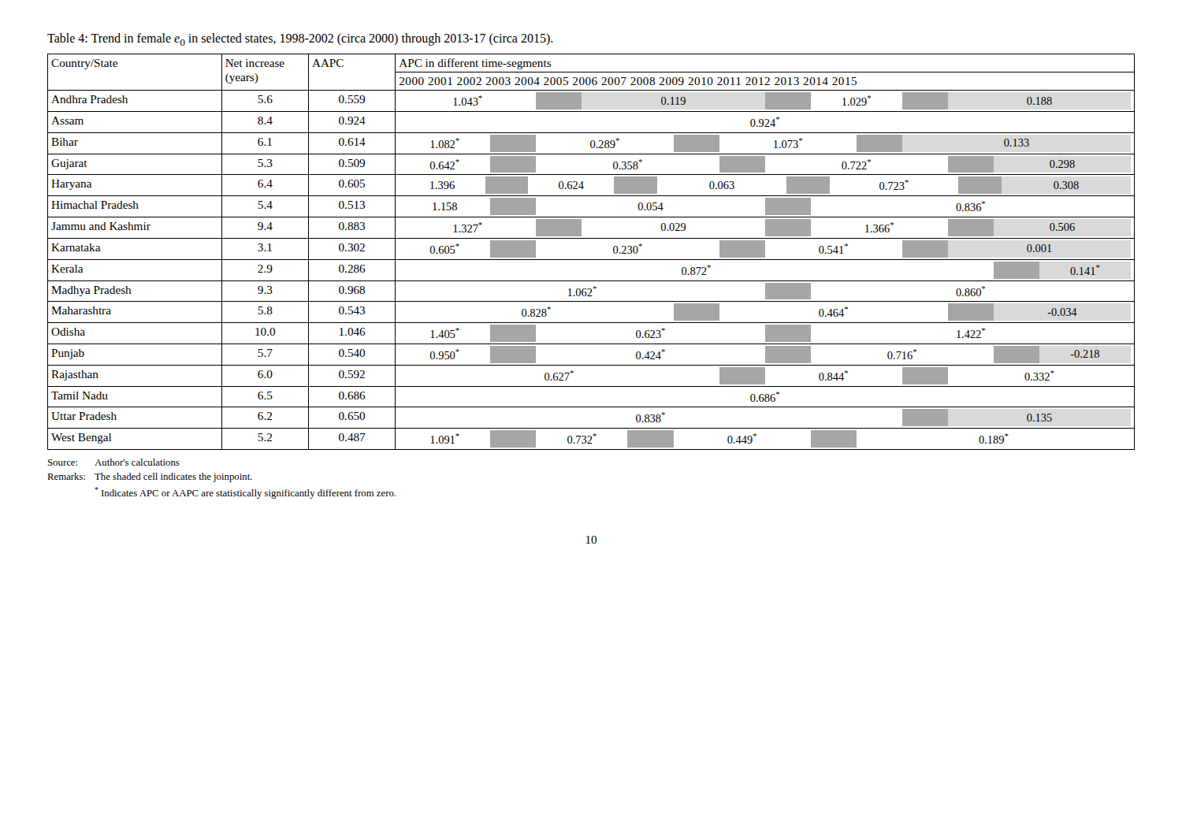Table 4: Trend in female e0 in selected states, 1998-2002 (circa 2000) through 2013-17 (circa 2015).
| Country/State | Net increase (years) | AAPC | APC in different time-segments |
| --- | --- | --- | --- |
| 2000 2001 2002 2003 2004 2005 2006 2007 2008 2009 2010 2011 2012 2013 2014 2015 |
| Andhra Pradesh | 5.6 | 0.559 | / 1.043 * / / 0.119 / / 1.029 * / / 0.188 / |
| Assam | 8.4 | 0.924 | / 0.924 * / |
| Bihar | 6.1 | 0.614 | / 1.082 * / / 0.289 * / / 1.073 * / / 0.133 / |
| Gujarat | 5.3 | 0.509 | / 0.642 * / / 0.358 * / / 0.722 * / / 0.298 / |
| Haryana | 6.4 | 0.605 | / 1.396 / / 0.624 / / 0.063 / / 0.723 * / / 0.308 / |
| Himachal Pradesh | 5.4 | 0.513 | / 1.158 / / 0.054 / / 0.836 * / |
| Jammu and Kashmir | 9.4 | 0.883 | / 1.327 * / / 0.029 / / 1.366 * / / 0.506 / |
| Karnataka | 3.1 | 0.302 | / 0.605 * / / 0.230 * / / 0.541 * / / 0.001 / |
| Kerala | 2.9 | 0.286 | / 0.872 * / / 0.141 * / |
| Madhya Pradesh | 9.3 | 0.968 | / 1.062 * / / 0.860 * / |
| Maharashtra | 5.8 | 0.543 | / 0.828 * / / 0.464 * / / -0.034 / |
| Odisha | 10.0 | 1.046 | / 1.405 * / / 0.623 * / / 1.422 * / |
| Punjab | 5.7 | 0.540 | / 0.950 * / / 0.424 * / / 0.716 * / / -0.218 / |
| Rajasthan | 6.0 | 0.592 | / 0.627 * / / 0.844 * / / 0.332 * / |
| Tamil Nadu | 6.5 | 0.686 | / 0.686 * / |
| Uttar Pradesh | 6.2 | 0.650 | / 0.838 * / / 0.135 / |
| West Bengal | 5.2 | 0.487 | / 1.091 * / / 0.732 * / / 0.449 * / / 0.189 * / |
Source: Author's calculations
Remarks: The shaded cell indicates the joinpoint.
* Indicates APC or AAPC are statistically significantly different from zero.
10